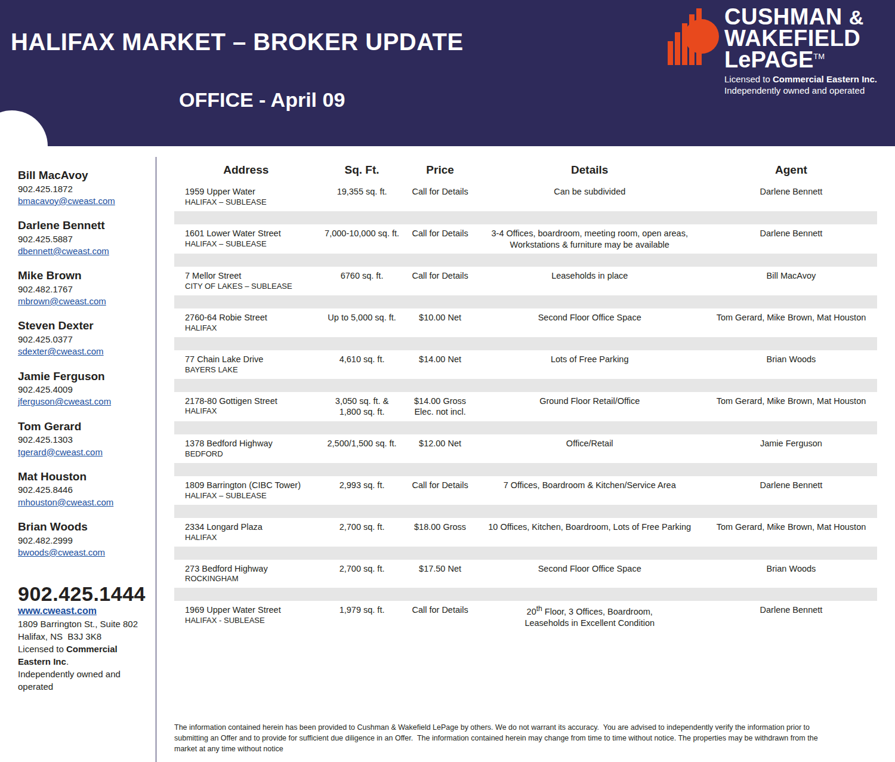HALIFAX MARKET – BROKER UPDATE
OFFICE - April 09
CUSHMAN &
WAKEFIELD
LePAGETM
Licensed to Commercial Eastern Inc.
Independently owned and operated
Bill MacAvoy 902.425.1872
bmacavoy@cweast.com
Darlene Bennett 902.425.5887
dbennett@cweast.com
Mike Brown 902.482.1767
mbrown@cweast.com
Steven Dexter 902.425.0377
sdexter@cweast.com
Jamie Ferguson 902.425.4009
jferguson@cweast.com
Tom Gerard 902.425.1303
tgerard@cweast.com
Mat Houston 902.425.8446
mhouston@cweast.com
Brian Woods 902.482.2999
bwoods@cweast.com
902.425.1444
www.cweast.com
1809 Barrington St., Suite 802
Halifax, NS B3J 3K8
Licensed to Commercial Eastern Inc.
Independently owned and operated
| Address | Sq. Ft. | Price | Details | Agent |
| --- | --- | --- | --- | --- |
| 1959 Upper Water HALIFAX – SUBLEASE | 19,355 sq. ft. | Call for Details | Can be subdivided | Darlene Bennett |
| 1601 Lower Water Street HALIFAX – SUBLEASE | 7,000-10,000 sq. ft. | Call for Details | 3-4 Offices, boardroom, meeting room, open areas, Workstations & furniture may be available | Darlene Bennett |
| 7 Mellor Street CITY OF LAKES – SUBLEASE | 6760 sq. ft. | Call for Details | Leaseholds in place | Bill MacAvoy |
| 2760-64 Robie Street HALIFAX | Up to 5,000 sq. ft. | $10.00 Net | Second Floor Office Space | Tom Gerard, Mike Brown, Mat Houston |
| 77 Chain Lake Drive BAYERS LAKE | 4,610 sq. ft. | $14.00 Net | Lots of Free Parking | Brian Woods |
| 2178-80 Gottigen Street HALIFAX | 3,050 sq. ft. & 1,800 sq. ft. | $14.00 Gross Elec. not incl. | Ground Floor Retail/Office | Tom Gerard, Mike Brown, Mat Houston |
| 1378 Bedford Highway BEDFORD | 2,500/1,500 sq. ft. | $12.00 Net | Office/Retail | Jamie Ferguson |
| 1809 Barrington (CIBC Tower) HALIFAX – SUBLEASE | 2,993 sq. ft. | Call for Details | 7 Offices, Boardroom & Kitchen/Service Area | Darlene Bennett |
| 2334 Longard Plaza HALIFAX | 2,700 sq. ft. | $18.00 Gross | 10 Offices, Kitchen, Boardroom, Lots of Free Parking | Tom Gerard, Mike Brown, Mat Houston |
| 273 Bedford Highway ROCKINGHAM | 2,700 sq. ft. | $17.50 Net | Second Floor Office Space | Brian Woods |
| 1969 Upper Water Street HALIFAX - SUBLEASE | 1,979 sq. ft. | Call for Details | 20 th Floor, 3 Offices, Boardroom, Leaseholds in Excellent Condition | Darlene Bennett |
The information contained herein has been provided to Cushman & Wakefield LePage by others. We do not warrant its accuracy. You are advised to independently verify the information prior to submitting an Offer and to provide for sufficient due diligence in an Offer. The information contained herein may change from time to time without notice. The properties may be withdrawn from the market at any time without notice